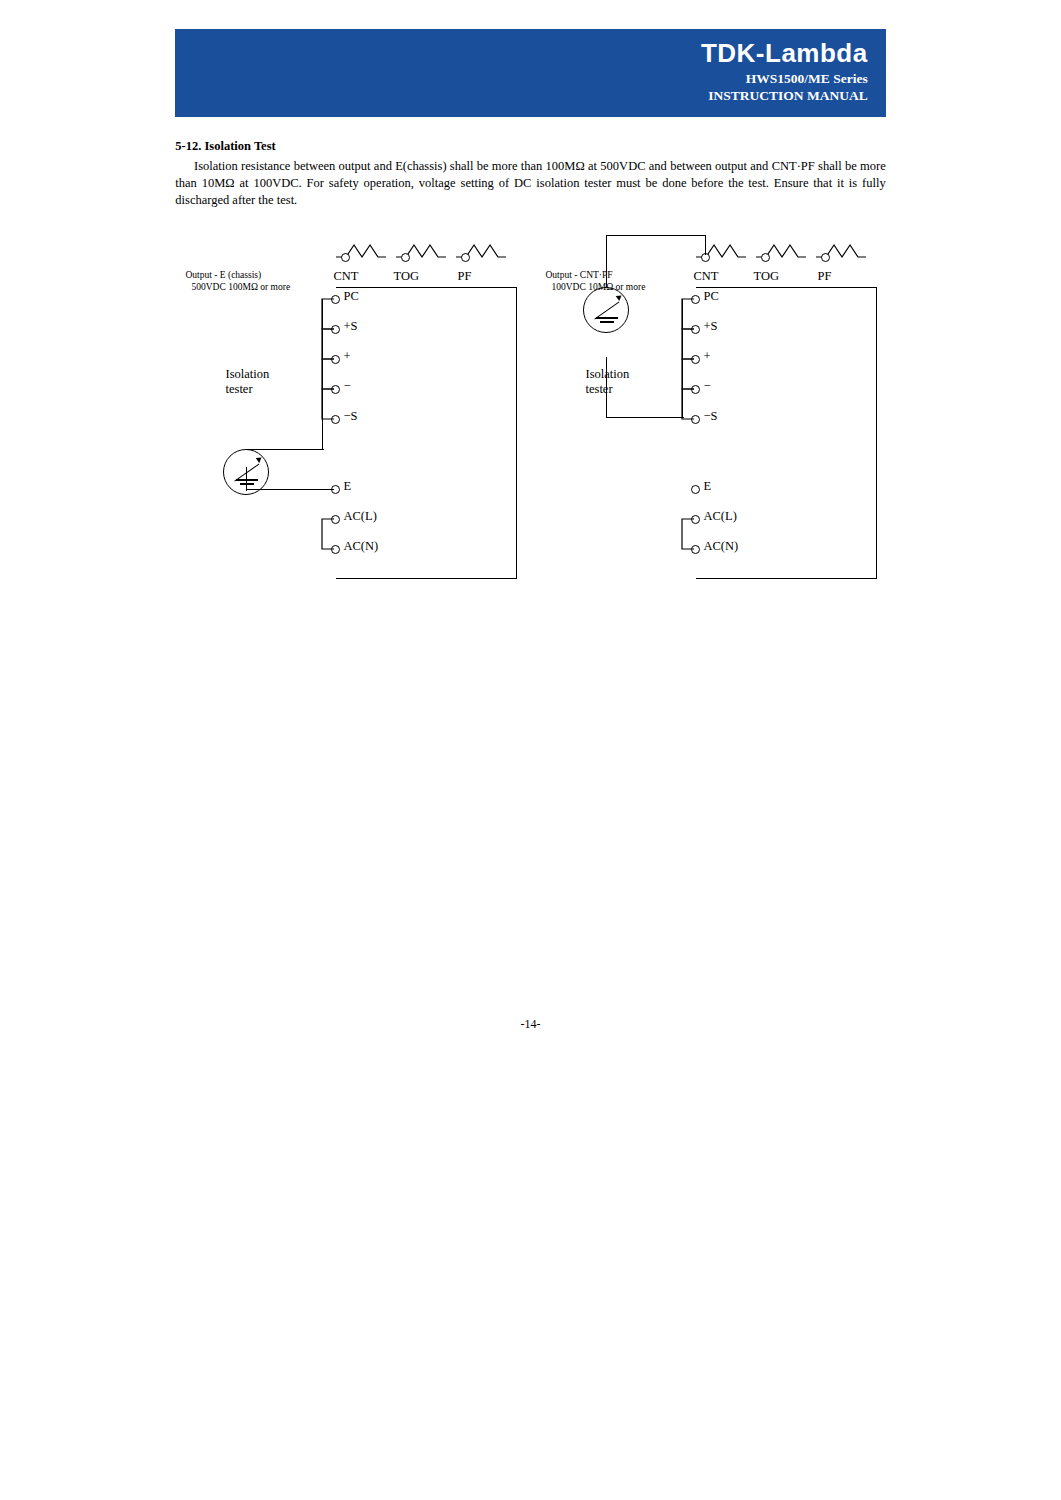TDK-Lambda
HWS1500/ME Series
INSTRUCTION MANUAL
5-12. Isolation Test
Isolation resistance between output and E(chassis) shall be more than 100MΩ at 500VDC and between output and CNT·PF shall be more than 10MΩ at 100VDC. For safety operation, voltage setting of DC isolation tester must be done before the test. Ensure that it is fully discharged after the test.
Output - E (chassis) 500VDC 100MΩ or more
CNT
TOG
PF
PC
+S
+
−
−S
E
AC(L)
AC(N)
Isolation
tester
Output - CNT·PF 100VDC 10MΩ or more
CNT
TOG
PF
PC
+S
+
−
−S
E
AC(L)
AC(N)
Isolation
tester
-14-